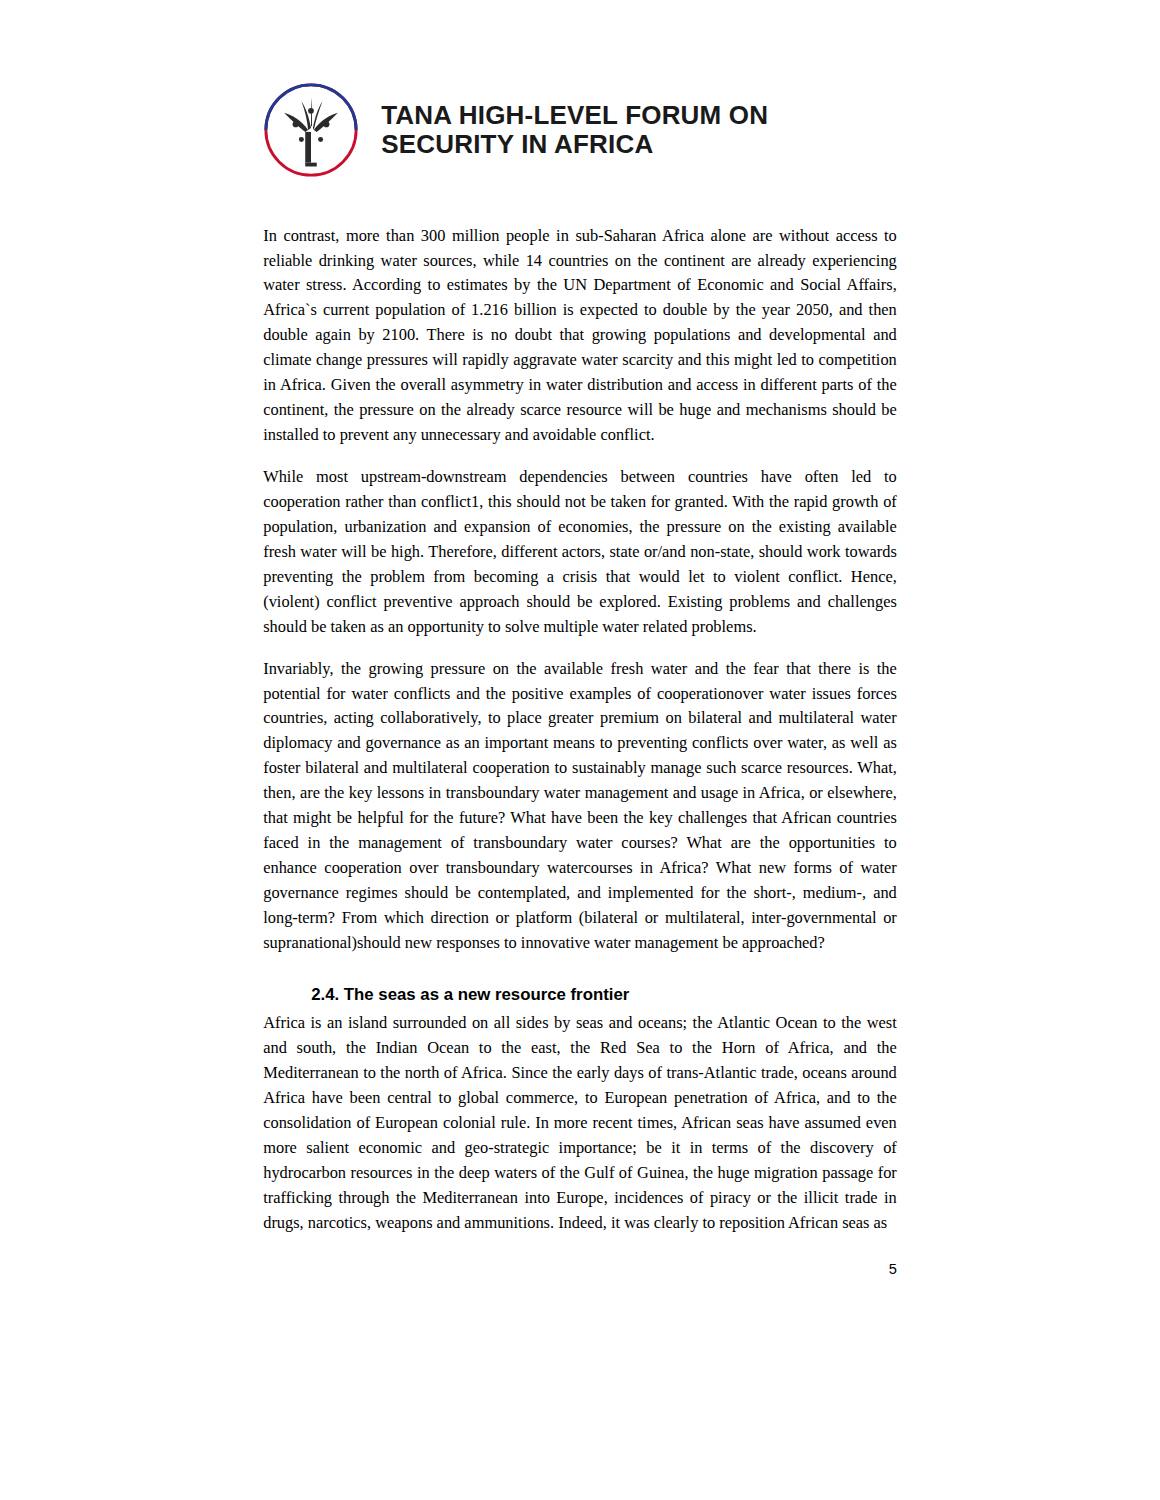TANA HIGH-LEVEL FORUM ON SECURITY IN AFRICA
In contrast, more than 300 million people in sub-Saharan Africa alone are without access to reliable drinking water sources, while 14 countries on the continent are already experiencing water stress. According to estimates by the UN Department of Economic and Social Affairs, Africa`s current population of 1.216 billion is expected to double by the year 2050, and then double again by 2100. There is no doubt that growing populations and developmental and climate change pressures will rapidly aggravate water scarcity and this might led to competition in Africa. Given the overall asymmetry in water distribution and access in different parts of the continent, the pressure on the already scarce resource will be huge and mechanisms should be installed to prevent any unnecessary and avoidable conflict.
While most upstream-downstream dependencies between countries have often led to cooperation rather than conflict1, this should not be taken for granted. With the rapid growth of population, urbanization and expansion of economies, the pressure on the existing available fresh water will be high. Therefore, different actors, state or/and non-state, should work towards preventing the problem from becoming a crisis that would let to violent conflict. Hence, (violent) conflict preventive approach should be explored. Existing problems and challenges should be taken as an opportunity to solve multiple water related problems.
Invariably, the growing pressure on the available fresh water and the fear that there is the potential for water conflicts and the positive examples of cooperationover water issues forces countries, acting collaboratively, to place greater premium on bilateral and multilateral water diplomacy and governance as an important means to preventing conflicts over water, as well as foster bilateral and multilateral cooperation to sustainably manage such scarce resources. What, then, are the key lessons in transboundary water management and usage in Africa, or elsewhere, that might be helpful for the future? What have been the key challenges that African countries faced in the management of transboundary water courses? What are the opportunities to enhance cooperation over transboundary watercourses in Africa? What new forms of water governance regimes should be contemplated, and implemented for the short-, medium-, and long-term? From which direction or platform (bilateral or multilateral, inter-governmental or supranational)should new responses to innovative water management be approached?
2.4. The seas as a new resource frontier
Africa is an island surrounded on all sides by seas and oceans; the Atlantic Ocean to the west and south, the Indian Ocean to the east, the Red Sea to the Horn of Africa, and the Mediterranean to the north of Africa. Since the early days of trans-Atlantic trade, oceans around Africa have been central to global commerce, to European penetration of Africa, and to the consolidation of European colonial rule. In more recent times, African seas have assumed even more salient economic and geo-strategic importance; be it in terms of the discovery of hydrocarbon resources in the deep waters of the Gulf of Guinea, the huge migration passage for trafficking through the Mediterranean into Europe, incidences of piracy or the illicit trade in drugs, narcotics, weapons and ammunitions. Indeed, it was clearly to reposition African seas as
5